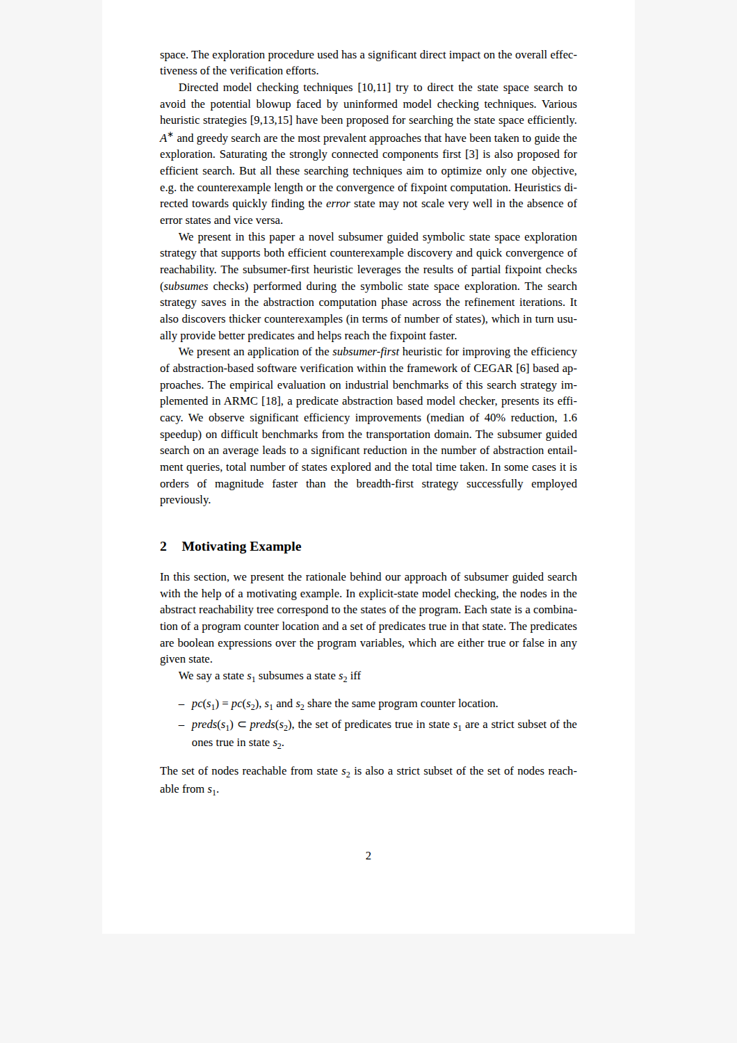space. The exploration procedure used has a significant direct impact on the overall effectiveness of the verification efforts.
Directed model checking techniques [10,11] try to direct the state space search to avoid the potential blowup faced by uninformed model checking techniques. Various heuristic strategies [9,13,15] have been proposed for searching the state space efficiently. A∗ and greedy search are the most prevalent approaches that have been taken to guide the exploration. Saturating the strongly connected components first [3] is also proposed for efficient search. But all these searching techniques aim to optimize only one objective, e.g. the counterexample length or the convergence of fixpoint computation. Heuristics directed towards quickly finding the error state may not scale very well in the absence of error states and vice versa.
We present in this paper a novel subsumer guided symbolic state space exploration strategy that supports both efficient counterexample discovery and quick convergence of reachability. The subsumer-first heuristic leverages the results of partial fixpoint checks (subsumes checks) performed during the symbolic state space exploration. The search strategy saves in the abstraction computation phase across the refinement iterations. It also discovers thicker counterexamples (in terms of number of states), which in turn usually provide better predicates and helps reach the fixpoint faster.
We present an application of the subsumer-first heuristic for improving the efficiency of abstraction-based software verification within the framework of CEGAR [6] based approaches. The empirical evaluation on industrial benchmarks of this search strategy implemented in ARMC [18], a predicate abstraction based model checker, presents its efficacy. We observe significant efficiency improvements (median of 40% reduction, 1.6 speedup) on difficult benchmarks from the transportation domain. The subsumer guided search on an average leads to a significant reduction in the number of abstraction entailment queries, total number of states explored and the total time taken. In some cases it is orders of magnitude faster than the breadth-first strategy successfully employed previously.
2 Motivating Example
In this section, we present the rationale behind our approach of subsumer guided search with the help of a motivating example. In explicit-state model checking, the nodes in the abstract reachability tree correspond to the states of the program. Each state is a combination of a program counter location and a set of predicates true in that state. The predicates are boolean expressions over the program variables, which are either true or false in any given state.
We say a state s 1 subsumes a state s 2 iff
pc(s 1) = pc(s 2), s 1 and s 2 share the same program counter location.
preds(s 1) ⊂ preds(s 2), the set of predicates true in state s 1 are a strict subset of the ones true in state s 2.
The set of nodes reachable from state s 2 is also a strict subset of the set of nodes reachable from s 1.
2